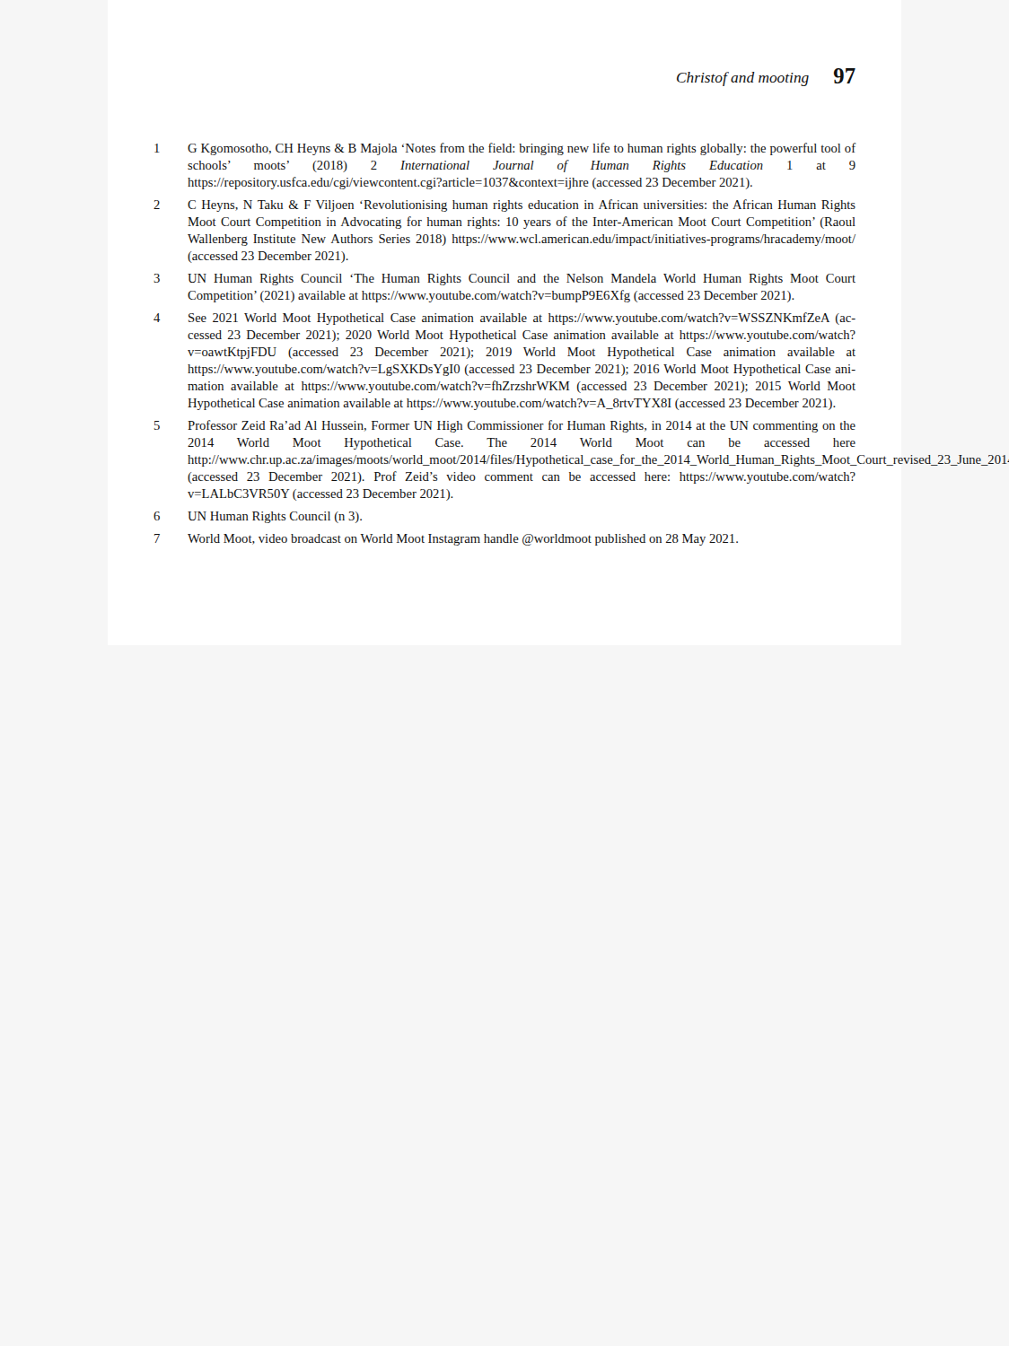Christof and mooting 97
1 G Kgomosotho, CH Heyns & B Majola ‘Notes from the field: bringing new life to human rights globally: the powerful tool of schools’ moots’ (2018) 2 International Journal of Human Rights Education 1 at 9 https://repository.usfca.edu/cgi/viewcontent.cgi?article=1037&context=ijhre (accessed 23 December 2021).
2 C Heyns, N Taku & F Viljoen ‘Revolutionising human rights education in African universities: the African Human Rights Moot Court Competition in Advocating for human rights: 10 years of the Inter-American Moot Court Competition’ (Raoul Wallenberg Institute New Authors Series 2018) https://www.wcl.american.edu/impact/initiatives-programs/hracademy/moot/ (accessed 23 December 2021).
3 UN Human Rights Council ‘The Human Rights Council and the Nelson Mandela World Human Rights Moot Court Competition’ (2021) available at https://www.youtube.com/watch?v=bumpP9E6Xfg (accessed 23 December 2021).
4 See 2021 World Moot Hypothetical Case animation available at https://www.youtube.com/watch?v=WSSZNKmfZeA (accessed 23 December 2021); 2020 World Moot Hypothetical Case animation available at https://www.youtube.com/watch?v=oawtKtpjFDU (accessed 23 December 2021); 2019 World Moot Hypothetical Case animation available at https://www.youtube.com/watch?v=LgSXKDsYgI0 (accessed 23 December 2021); 2016 World Moot Hypothetical Case animation available at https://www.youtube.com/watch?v=fhZrzshrWKM (accessed 23 December 2021); 2015 World Moot Hypothetical Case animation available at https://www.youtube.com/watch?v=A_8rtvTYX8I (accessed 23 December 2021).
5 Professor Zeid Ra’ad Al Hussein, Former UN High Commissioner for Human Rights, in 2014 at the UN commenting on the 2014 World Moot Hypothetical Case. The 2014 World Moot can be accessed here http://www.chr.up.ac.za/images/moots/world_moot/2014/files/Hypothetical_case_for_the_2014_World_Human_Rights_Moot_Court_revised_23_June_2014.pdf (accessed 23 December 2021). Prof Zeid’s video comment can be accessed here: https://www.youtube.com/watch?v=LALbC3VR50Y (accessed 23 December 2021).
6 UN Human Rights Council (n 3).
7 World Moot, video broadcast on World Moot Instagram handle @worldmoot published on 28 May 2021.